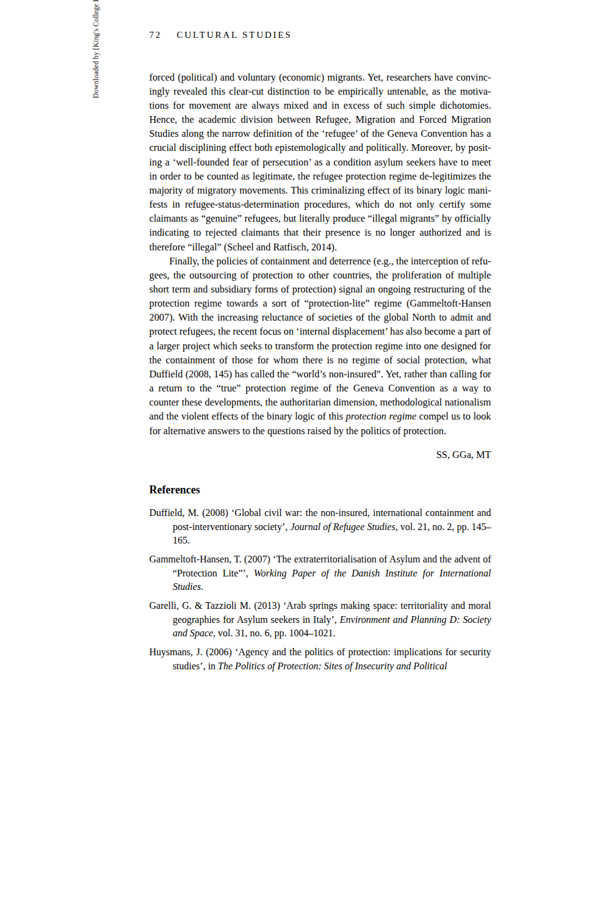Downloaded by [King's College London] at 07:53 11 December 2014
72 CULTURAL STUDIES
forced (political) and voluntary (economic) migrants. Yet, researchers have convincingly revealed this clear-cut distinction to be empirically untenable, as the motivations for movement are always mixed and in excess of such simple dichotomies. Hence, the academic division between Refugee, Migration and Forced Migration Studies along the narrow definition of the ‘refugee’ of the Geneva Convention has a crucial disciplining effect both epistemologically and politically. Moreover, by positing a ‘well-founded fear of persecution’ as a condition asylum seekers have to meet in order to be counted as legitimate, the refugee protection regime de-legitimizes the majority of migratory movements. This criminalizing effect of its binary logic manifests in refugee-status-determination procedures, which do not only certify some claimants as “genuine” refugees, but literally produce “illegal migrants” by officially indicating to rejected claimants that their presence is no longer authorized and is therefore “illegal” (Scheel and Ratfisch, 2014).
Finally, the policies of containment and deterrence (e.g., the interception of refugees, the outsourcing of protection to other countries, the proliferation of multiple short term and subsidiary forms of protection) signal an ongoing restructuring of the protection regime towards a sort of “protection-lite” regime (Gammeltoft-Hansen 2007). With the increasing reluctance of societies of the global North to admit and protect refugees, the recent focus on ‘internal displacement’ has also become a part of a larger project which seeks to transform the protection regime into one designed for the containment of those for whom there is no regime of social protection, what Duffield (2008, 145) has called the “world’s non-insured”. Yet, rather than calling for a return to the “true” protection regime of the Geneva Convention as a way to counter these developments, the authoritarian dimension, methodological nationalism and the violent effects of the binary logic of this protection regime compel us to look for alternative answers to the questions raised by the politics of protection.
SS, GGa, MT
References
Duffield, M. (2008) ‘Global civil war: the non-insured, international containment and post-interventionary society’, Journal of Refugee Studies, vol. 21, no. 2, pp. 145–165.
Gammeltoft-Hansen, T. (2007) ‘The extraterritorialisation of Asylum and the advent of “Protection Lite”’, Working Paper of the Danish Institute for International Studies.
Garelli, G. & Tazzioli M. (2013) ‘Arab springs making space: territoriality and moral geographies for Asylum seekers in Italy’, Environment and Planning D: Society and Space, vol. 31, no. 6, pp. 1004–1021.
Huysmans, J. (2006) ‘Agency and the politics of protection: implications for security studies’, in The Politics of Protection: Sites of Insecurity and Political